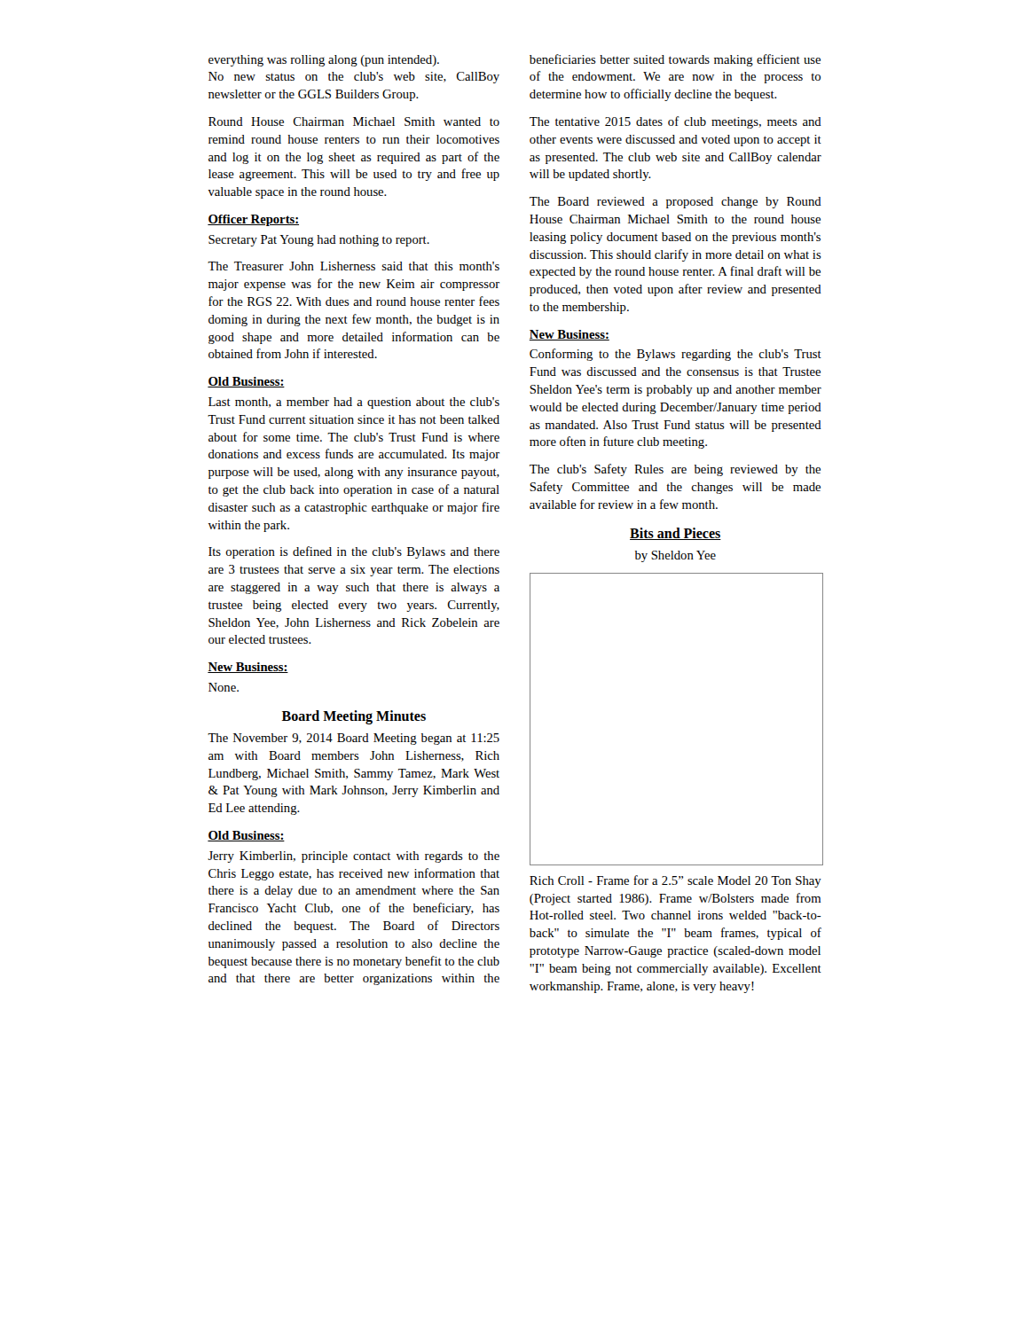everything was rolling along (pun intended).
No new status on the club's web site, CallBoy newsletter or the GGLS Builders Group.
Round House Chairman Michael Smith wanted to remind round house renters to run their locomotives and log it on the log sheet as required as part of the lease agreement. This will be used to try and free up valuable space in the round house.
Officer Reports:
Secretary Pat Young had nothing to report.
The Treasurer John Lisherness said that this month's major expense was for the new Keim air compressor for the RGS 22. With dues and round house renter fees doming in during the next few month, the budget is in good shape and more detailed information can be obtained from John if interested.
Old Business:
Last month, a member had a question about the club's Trust Fund current situation since it has not been talked about for some time. The club's Trust Fund is where donations and excess funds are accumulated. Its major purpose will be used, along with any insurance payout, to get the club back into operation in case of a natural disaster such as a catastrophic earthquake or major fire within the park.
Its operation is defined in the club's Bylaws and there are 3 trustees that serve a six year term. The elections are staggered in a way such that there is always a trustee being elected every two years. Currently, Sheldon Yee, John Lisherness and Rick Zobelein are our elected trustees.
New Business:
None.
Board Meeting Minutes
The November 9, 2014 Board Meeting began at 11:25 am with Board members John Lisherness, Rich Lundberg, Michael Smith, Sammy Tamez, Mark West & Pat Young with Mark Johnson, Jerry Kimberlin and Ed Lee attending.
Old Business:
Jerry Kimberlin, principle contact with regards to the Chris Leggo estate, has received new information that there is a delay due to an amendment where the San Francisco Yacht Club, one of the beneficiary, has declined the bequest. The Board of Directors unanimously passed a resolution to also decline the bequest because there is no monetary benefit to the club and that there are better organizations within the beneficiaries better suited towards making efficient use of the endowment. We are now in the process to determine how to officially decline the bequest.
The tentative 2015 dates of club meetings, meets and other events were discussed and voted upon to accept it as presented. The club web site and CallBoy calendar will be updated shortly.
The Board reviewed a proposed change by Round House Chairman Michael Smith to the round house leasing policy document based on the previous month's discussion. This should clarify in more detail on what is expected by the round house renter. A final draft will be produced, then voted upon after review and presented to the membership.
New Business:
Conforming to the Bylaws regarding the club's Trust Fund was discussed and the consensus is that Trustee Sheldon Yee's term is probably up and another member would be elected during December/January time period as mandated. Also Trust Fund status will be presented more often in future club meeting.
The club's Safety Rules are being reviewed by the Safety Committee and the changes will be made available for review in a few month.
Bits and Pieces
by Sheldon Yee
Rich Croll - Frame for a 2.5” scale Model 20 Ton Shay (Project started 1986). Frame w/Bolsters made from Hot-rolled steel. Two channel irons welded "back-to-back" to simulate the "I" beam frames, typical of prototype Narrow-Gauge practice (scaled-down model "I" beam being not commercially available). Excellent workmanship. Frame, alone, is very heavy!